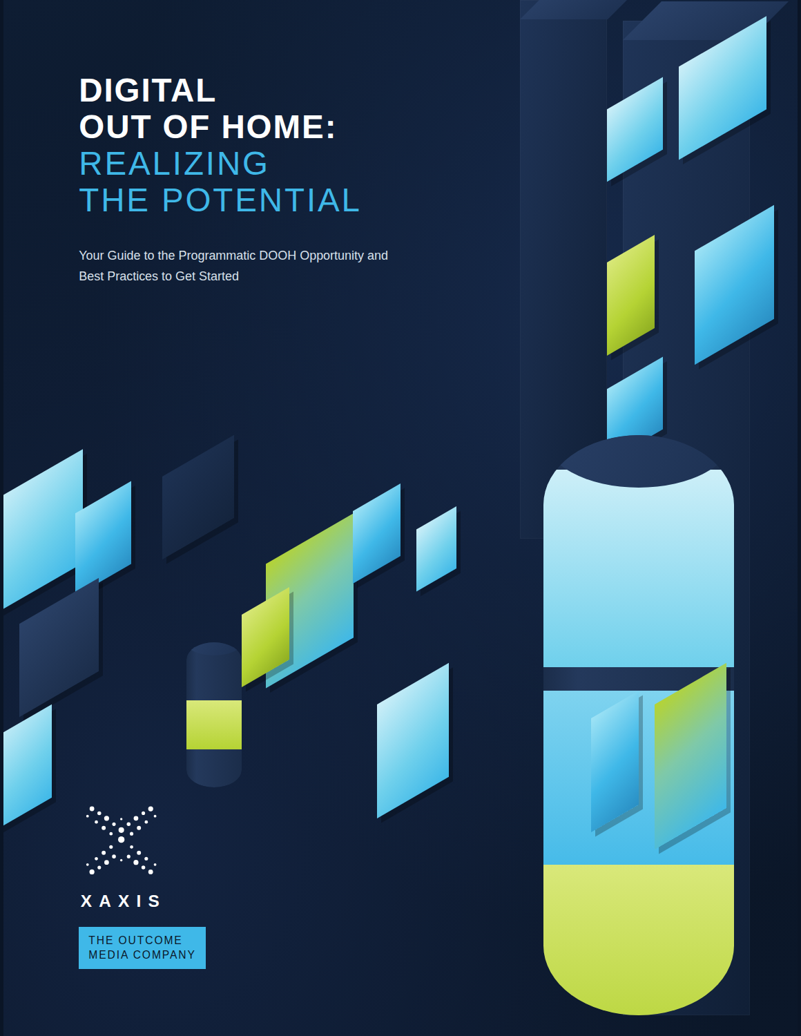Digital Out of Home: Realizing the Potential
Your Guide to the Programmatic DOOH Opportunity and Best Practices to Get Started
XAXIS
The Outcome Media Company